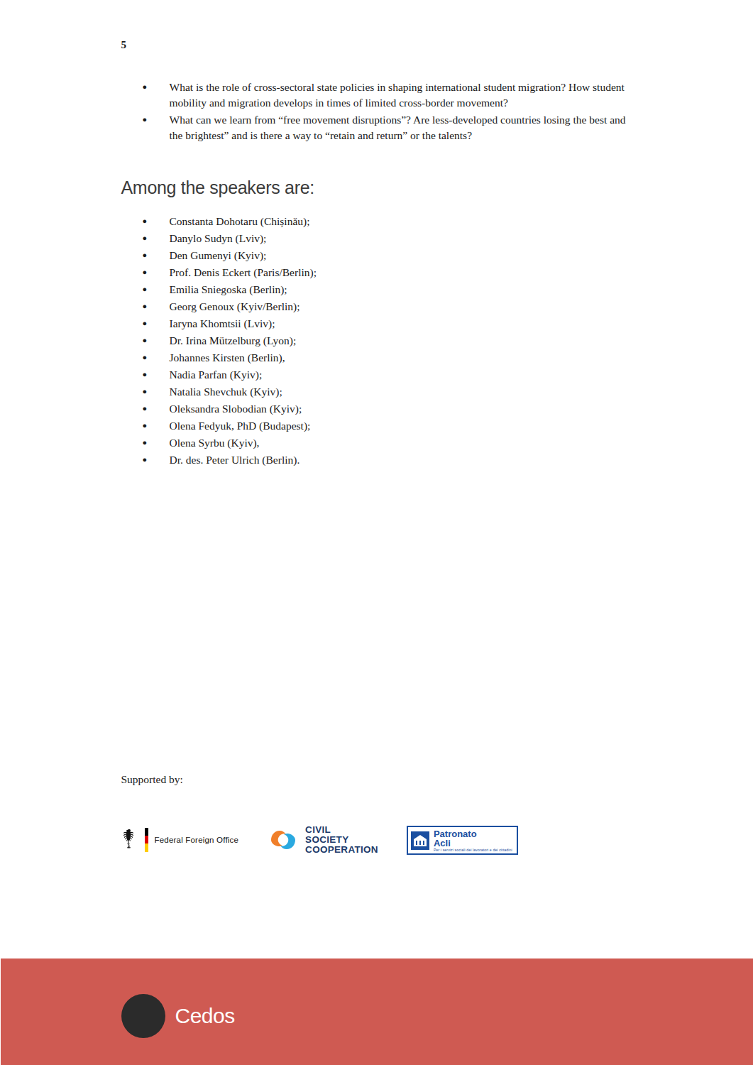5
What is the role of cross-sectoral state policies in shaping international student migration? How student mobility and migration develops in times of limited cross-border movement?
What can we learn from “free movement disruptions”? Are less-developed countries losing the best and the brightest” and is there a way to “retain and return” or the talents?
Among the speakers are:
Constanta Dohotaru (Chișinău);
Danylo Sudyn (Lviv);
Den Gumenyi (Kyiv);
Prof. Denis Eckert (Paris/Berlin);
Emilia Sniegoska (Berlin);
Georg Genoux (Kyiv/Berlin);
Iaryna Khomtsii (Lviv);
Dr. Irina Mützelburg (Lyon);
Johannes Kirsten (Berlin),
Nadia Parfan (Kyiv);
Natalia Shevchuk (Kyiv);
Oleksandra Slobodian (Kyiv);
Olena Fedyuk, PhD (Budapest);
Olena Syrbu (Kyiv),
Dr. des. Peter Ulrich (Berlin).
Supported by:
Federal Foreign Office
CIVIL
SOCIETY
COOPERATION
Patronato Acli Per i servizi sociali dei lavoratori e dei cittadini
Cedos